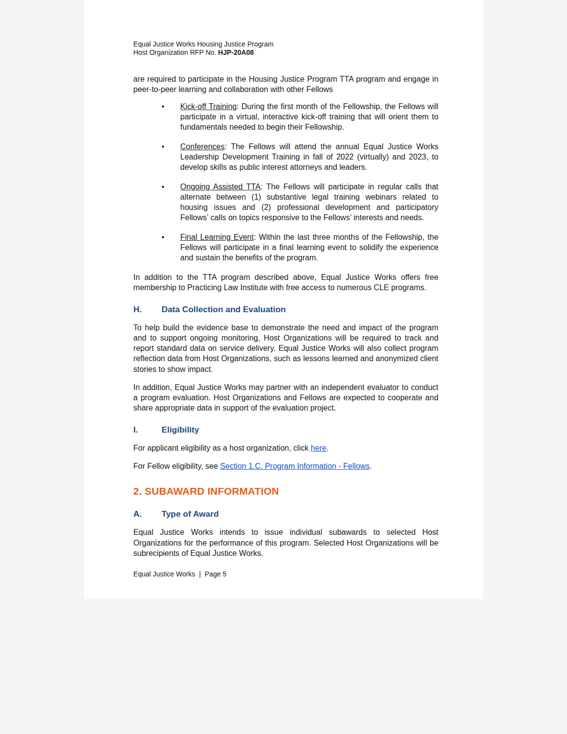Equal Justice Works Housing Justice Program
Host Organization RFP No. HJP-20A08
are required to participate in the Housing Justice Program TTA program and engage in peer-to-peer learning and collaboration with other Fellows
Kick-off Training: During the first month of the Fellowship, the Fellows will participate in a virtual, interactive kick-off training that will orient them to fundamentals needed to begin their Fellowship.
Conferences: The Fellows will attend the annual Equal Justice Works Leadership Development Training in fall of 2022 (virtually) and 2023, to develop skills as public interest attorneys and leaders.
Ongoing Assisted TTA: The Fellows will participate in regular calls that alternate between (1) substantive legal training webinars related to housing issues and (2) professional development and participatory Fellows’ calls on topics responsive to the Fellows’ interests and needs.
Final Learning Event: Within the last three months of the Fellowship, the Fellows will participate in a final learning event to solidify the experience and sustain the benefits of the program.
In addition to the TTA program described above, Equal Justice Works offers free membership to Practicing Law Institute with free access to numerous CLE programs.
H. Data Collection and Evaluation
To help build the evidence base to demonstrate the need and impact of the program and to support ongoing monitoring, Host Organizations will be required to track and report standard data on service delivery. Equal Justice Works will also collect program reflection data from Host Organizations, such as lessons learned and anonymized client stories to show impact.
In addition, Equal Justice Works may partner with an independent evaluator to conduct a program evaluation. Host Organizations and Fellows are expected to cooperate and share appropriate data in support of the evaluation project.
I. Eligibility
For applicant eligibility as a host organization, click here.
For Fellow eligibility, see Section 1.C. Program Information - Fellows.
2. SUBAWARD INFORMATION
A. Type of Award
Equal Justice Works intends to issue individual subawards to selected Host Organizations for the performance of this program. Selected Host Organizations will be subrecipients of Equal Justice Works.
Equal Justice Works | Page 5